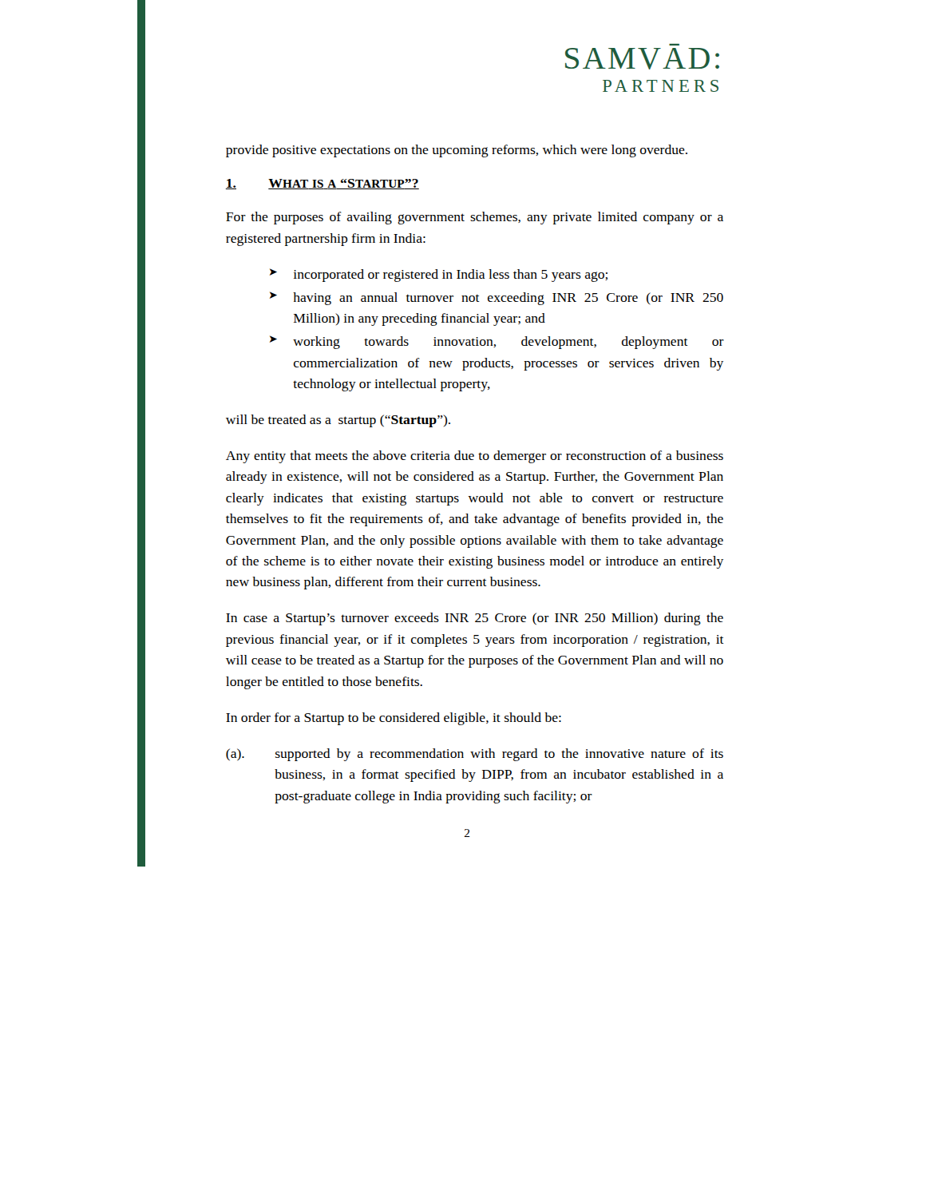SAMVĀD:
PARTNERS
provide positive expectations on the upcoming reforms, which were long overdue.
1. WHAT IS A “STARTUP”?
For the purposes of availing government schemes, any private limited company or a registered partnership firm in India:
incorporated or registered in India less than 5 years ago;
having an annual turnover not exceeding INR 25 Crore (or INR 250 Million) in any preceding financial year; and
working towards innovation, development, deployment or commercialization of new products, processes or services driven by technology or intellectual property,
will be treated as a startup (“Startup”).
Any entity that meets the above criteria due to demerger or reconstruction of a business already in existence, will not be considered as a Startup. Further, the Government Plan clearly indicates that existing startups would not able to convert or restructure themselves to fit the requirements of, and take advantage of benefits provided in, the Government Plan, and the only possible options available with them to take advantage of the scheme is to either novate their existing business model or introduce an entirely new business plan, different from their current business.
In case a Startup’s turnover exceeds INR 25 Crore (or INR 250 Million) during the previous financial year, or if it completes 5 years from incorporation / registration, it will cease to be treated as a Startup for the purposes of the Government Plan and will no longer be entitled to those benefits.
In order for a Startup to be considered eligible, it should be:
(a). supported by a recommendation with regard to the innovative nature of its business, in a format specified by DIPP, from an incubator established in a post-graduate college in India providing such facility; or
2